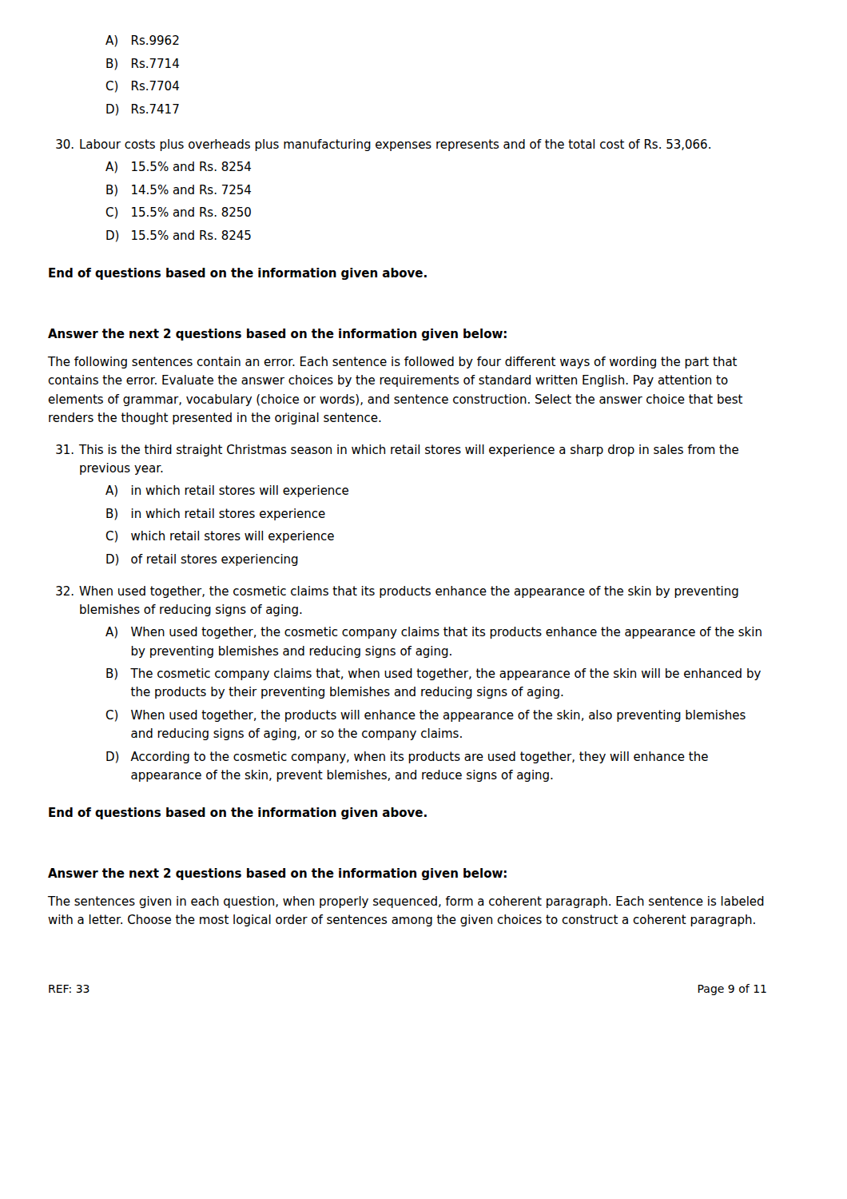A) Rs.9962
B) Rs.7714
C) Rs.7704
D) Rs.7417
30. Labour costs plus overheads plus manufacturing expenses represents and of the total cost of Rs. 53,066.
A) 15.5% and Rs. 8254
B) 14.5% and Rs. 7254
C) 15.5% and Rs. 8250
D) 15.5% and Rs. 8245
End of questions based on the information given above.
Answer the next 2 questions based on the information given below:
The following sentences contain an error. Each sentence is followed by four different ways of wording the part that contains the error. Evaluate the answer choices by the requirements of standard written English. Pay attention to elements of grammar, vocabulary (choice or words), and sentence construction. Select the answer choice that best renders the thought presented in the original sentence.
31. This is the third straight Christmas season in which retail stores will experience a sharp drop in sales from the previous year.
A) in which retail stores will experience
B) in which retail stores experience
C) which retail stores will experience
D) of retail stores experiencing
32. When used together, the cosmetic claims that its products enhance the appearance of the skin by preventing blemishes of reducing signs of aging.
A) When used together, the cosmetic company claims that its products enhance the appearance of the skin by preventing blemishes and reducing signs of aging.
B) The cosmetic company claims that, when used together, the appearance of the skin will be enhanced by the products by their preventing blemishes and reducing signs of aging.
C) When used together, the products will enhance the appearance of the skin, also preventing blemishes and reducing signs of aging, or so the company claims.
D) According to the cosmetic company, when its products are used together, they will enhance the appearance of the skin, prevent blemishes, and reduce signs of aging.
End of questions based on the information given above.
Answer the next 2 questions based on the information given below:
The sentences given in each question, when properly sequenced, form a coherent paragraph. Each sentence is labeled with a letter. Choose the most logical order of sentences among the given choices to construct a coherent paragraph.
REF: 33 Page 9 of 11